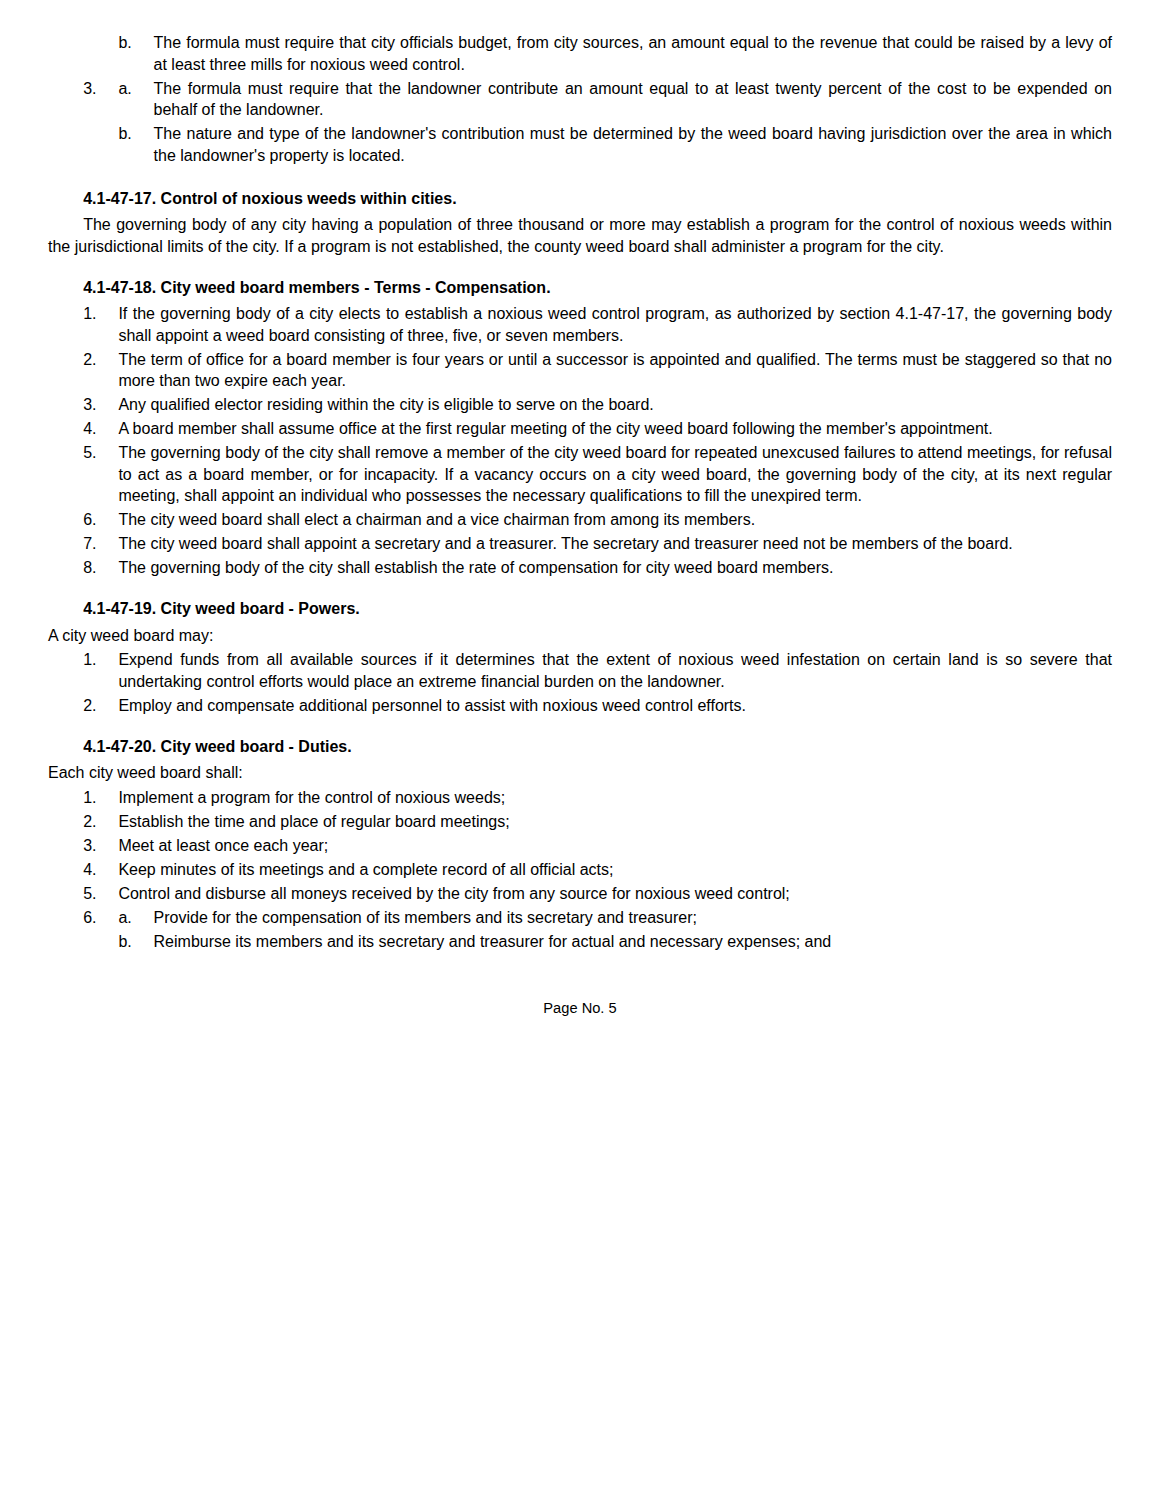b. The formula must require that city officials budget, from city sources, an amount equal to the revenue that could be raised by a levy of at least three mills for noxious weed control.
3.
a. The formula must require that the landowner contribute an amount equal to at least twenty percent of the cost to be expended on behalf of the landowner.
b. The nature and type of the landowner's contribution must be determined by the weed board having jurisdiction over the area in which the landowner's property is located.
4.1-47-17. Control of noxious weeds within cities.
The governing body of any city having a population of three thousand or more may establish a program for the control of noxious weeds within the jurisdictional limits of the city. If a program is not established, the county weed board shall administer a program for the city.
4.1-47-18. City weed board members - Terms - Compensation.
1. If the governing body of a city elects to establish a noxious weed control program, as authorized by section 4.1-47-17, the governing body shall appoint a weed board consisting of three, five, or seven members.
2. The term of office for a board member is four years or until a successor is appointed and qualified. The terms must be staggered so that no more than two expire each year.
3. Any qualified elector residing within the city is eligible to serve on the board.
4. A board member shall assume office at the first regular meeting of the city weed board following the member's appointment.
5. The governing body of the city shall remove a member of the city weed board for repeated unexcused failures to attend meetings, for refusal to act as a board member, or for incapacity. If a vacancy occurs on a city weed board, the governing body of the city, at its next regular meeting, shall appoint an individual who possesses the necessary qualifications to fill the unexpired term.
6. The city weed board shall elect a chairman and a vice chairman from among its members.
7. The city weed board shall appoint a secretary and a treasurer. The secretary and treasurer need not be members of the board.
8. The governing body of the city shall establish the rate of compensation for city weed board members.
4.1-47-19. City weed board - Powers.
A city weed board may:
1. Expend funds from all available sources if it determines that the extent of noxious weed infestation on certain land is so severe that undertaking control efforts would place an extreme financial burden on the landowner.
2. Employ and compensate additional personnel to assist with noxious weed control efforts.
4.1-47-20. City weed board - Duties.
Each city weed board shall:
1. Implement a program for the control of noxious weeds;
2. Establish the time and place of regular board meetings;
3. Meet at least once each year;
4. Keep minutes of its meetings and a complete record of all official acts;
5. Control and disburse all moneys received by the city from any source for noxious weed control;
6.
a. Provide for the compensation of its members and its secretary and treasurer;
b. Reimburse its members and its secretary and treasurer for actual and necessary expenses; and
Page No. 5